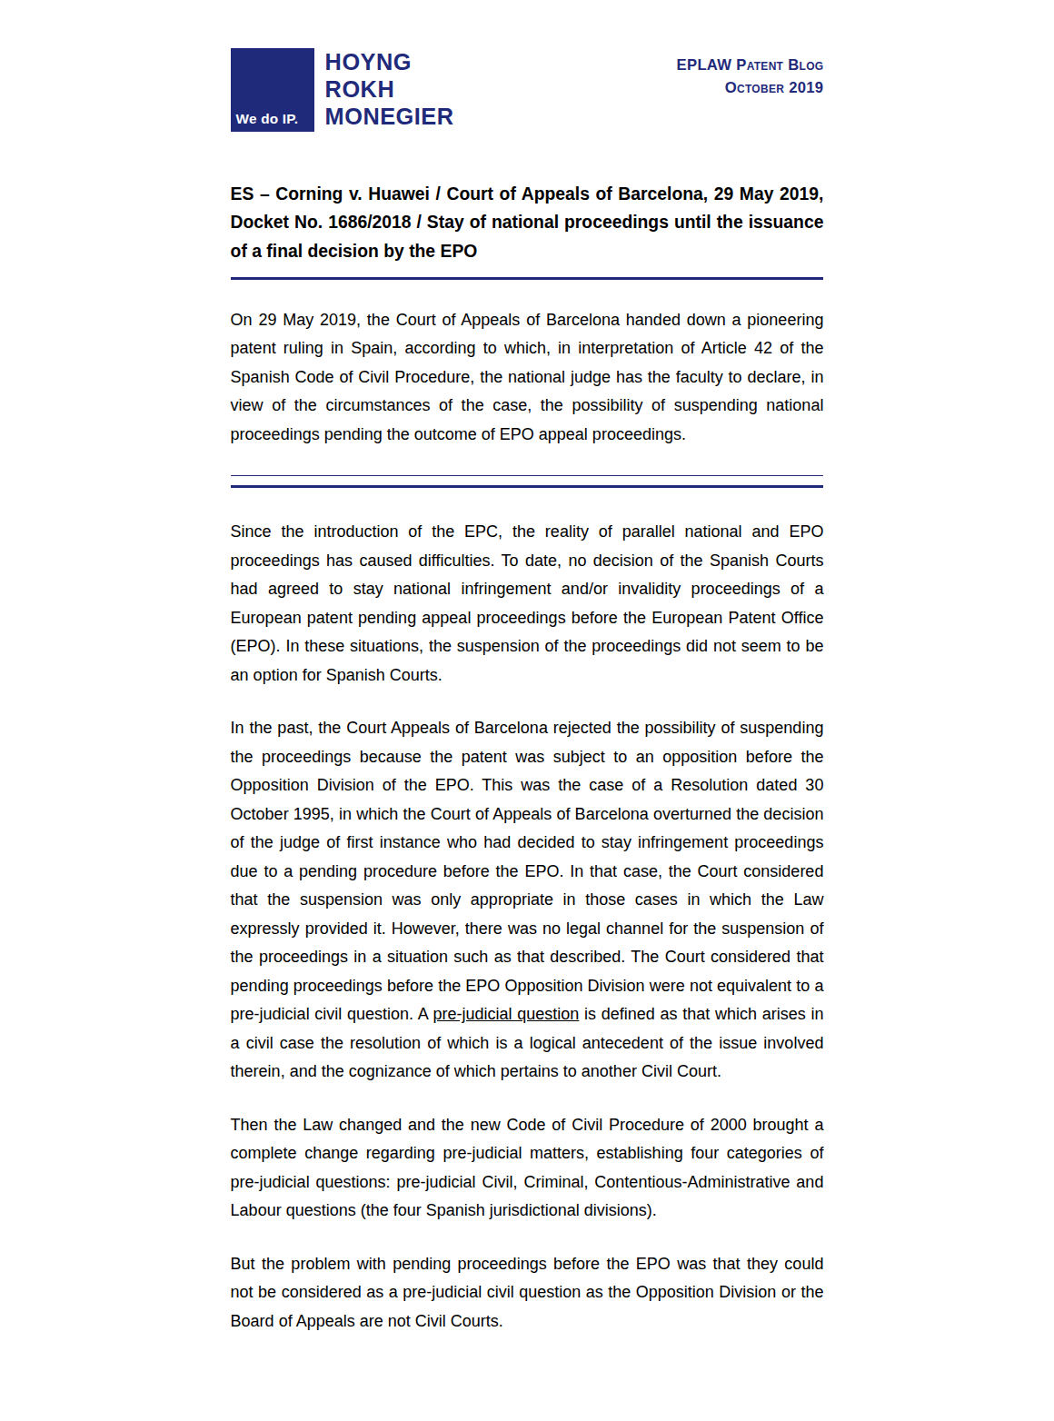We do IP.
HOYNG
ROKH
MONEGIER
EPLAW Patent Blog
October 2019
ES – Corning v. Huawei / Court of Appeals of Barcelona, 29 May 2019, Docket No. 1686/2018 / Stay of national proceedings until the issuance of a final decision by the EPO
On 29 May 2019, the Court of Appeals of Barcelona handed down a pioneering patent ruling in Spain, according to which, in interpretation of Article 42 of the Spanish Code of Civil Procedure, the national judge has the faculty to declare, in view of the circumstances of the case, the possibility of suspending national proceedings pending the outcome of EPO appeal proceedings.
Since the introduction of the EPC, the reality of parallel national and EPO proceedings has caused difficulties. To date, no decision of the Spanish Courts had agreed to stay national infringement and/or invalidity proceedings of a European patent pending appeal proceedings before the European Patent Office (EPO). In these situations, the suspension of the proceedings did not seem to be an option for Spanish Courts.
In the past, the Court Appeals of Barcelona rejected the possibility of suspending the proceedings because the patent was subject to an opposition before the Opposition Division of the EPO. This was the case of a Resolution dated 30 October 1995, in which the Court of Appeals of Barcelona overturned the decision of the judge of first instance who had decided to stay infringement proceedings due to a pending procedure before the EPO. In that case, the Court considered that the suspension was only appropriate in those cases in which the Law expressly provided it. However, there was no legal channel for the suspension of the proceedings in a situation such as that described. The Court considered that pending proceedings before the EPO Opposition Division were not equivalent to a pre-judicial civil question. A pre-judicial question is defined as that which arises in a civil case the resolution of which is a logical antecedent of the issue involved therein, and the cognizance of which pertains to another Civil Court.
Then the Law changed and the new Code of Civil Procedure of 2000 brought a complete change regarding pre-judicial matters, establishing four categories of pre-judicial questions: pre-judicial Civil, Criminal, Contentious-Administrative and Labour questions (the four Spanish jurisdictional divisions).
But the problem with pending proceedings before the EPO was that they could not be considered as a pre-judicial civil question as the Opposition Division or the Board of Appeals are not Civil Courts.